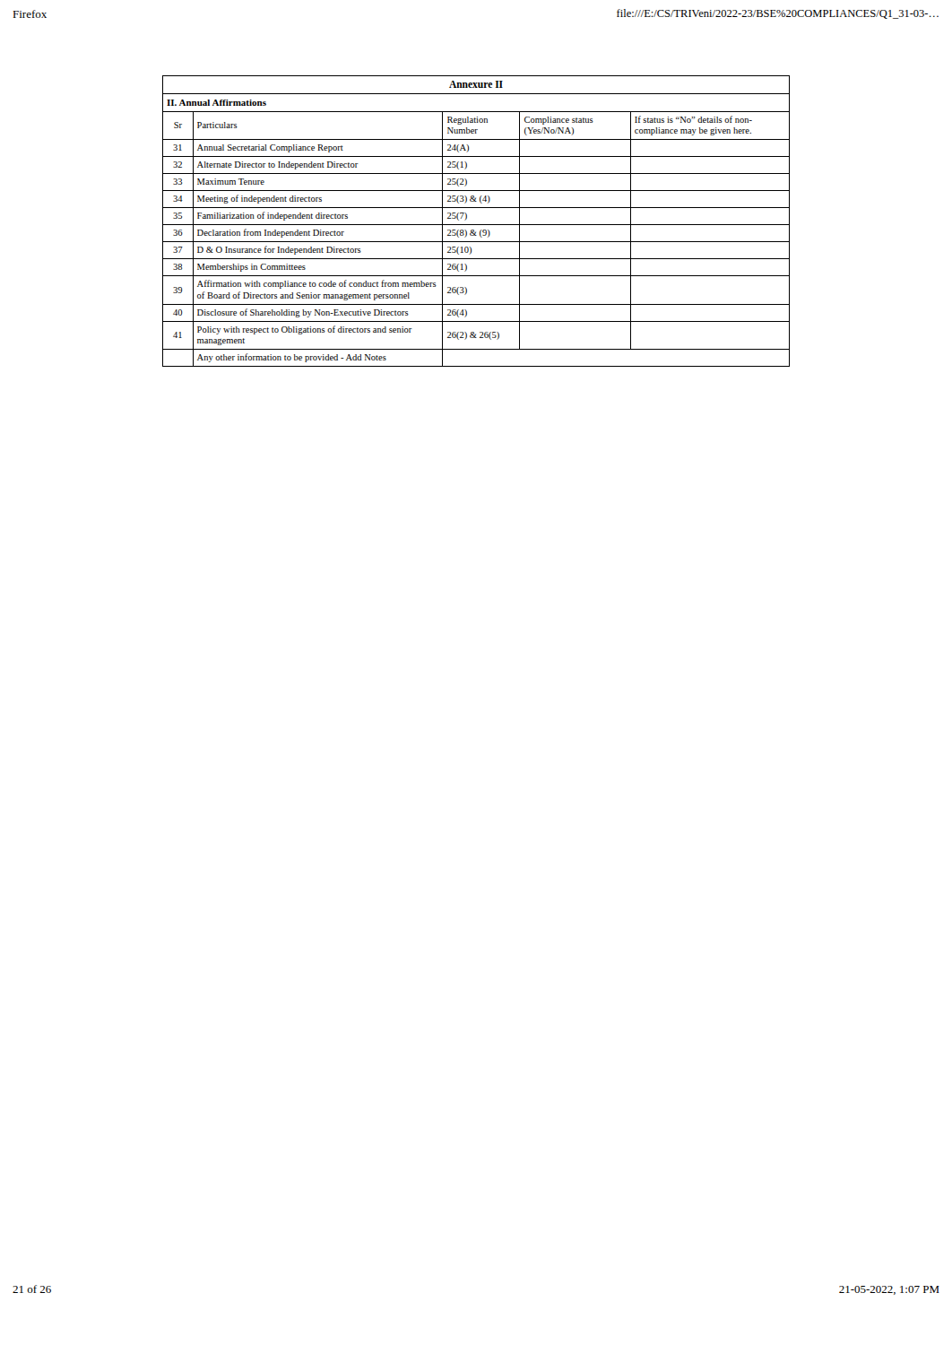Firefox
file:///E:/CS/TRIVeni/2022-23/BSE%20COMPLIANCES/Q1_31-03-…
| Annexure II |
| II. Annual Affirmations |
| Sr | Particulars | Regulation Number | Compliance status (Yes/No/NA) | If status is “No” details of non-compliance may be given here. |
| 31 | Annual Secretarial Compliance Report | 24(A) | | |
| 32 | Alternate Director to Independent Director | 25(1) | | |
| 33 | Maximum Tenure | 25(2) | | |
| 34 | Meeting of independent directors | 25(3) & (4) | | |
| 35 | Familiarization of independent directors | 25(7) | | |
| 36 | Declaration from Independent Director | 25(8) & (9) | | |
| 37 | D & O Insurance for Independent Directors | 25(10) | | |
| 38 | Memberships in Committees | 26(1) | | |
| 39 | Affirmation with compliance to code of conduct from members of Board of Directors and Senior management personnel | 26(3) | | |
| 40 | Disclosure of Shareholding by Non-Executive Directors | 26(4) | | |
| 41 | Policy with respect to Obligations of directors and senior management | 26(2) & 26(5) | | |
| | Any other information to be provided - Add Notes | |
21 of 26
21-05-2022, 1:07 PM